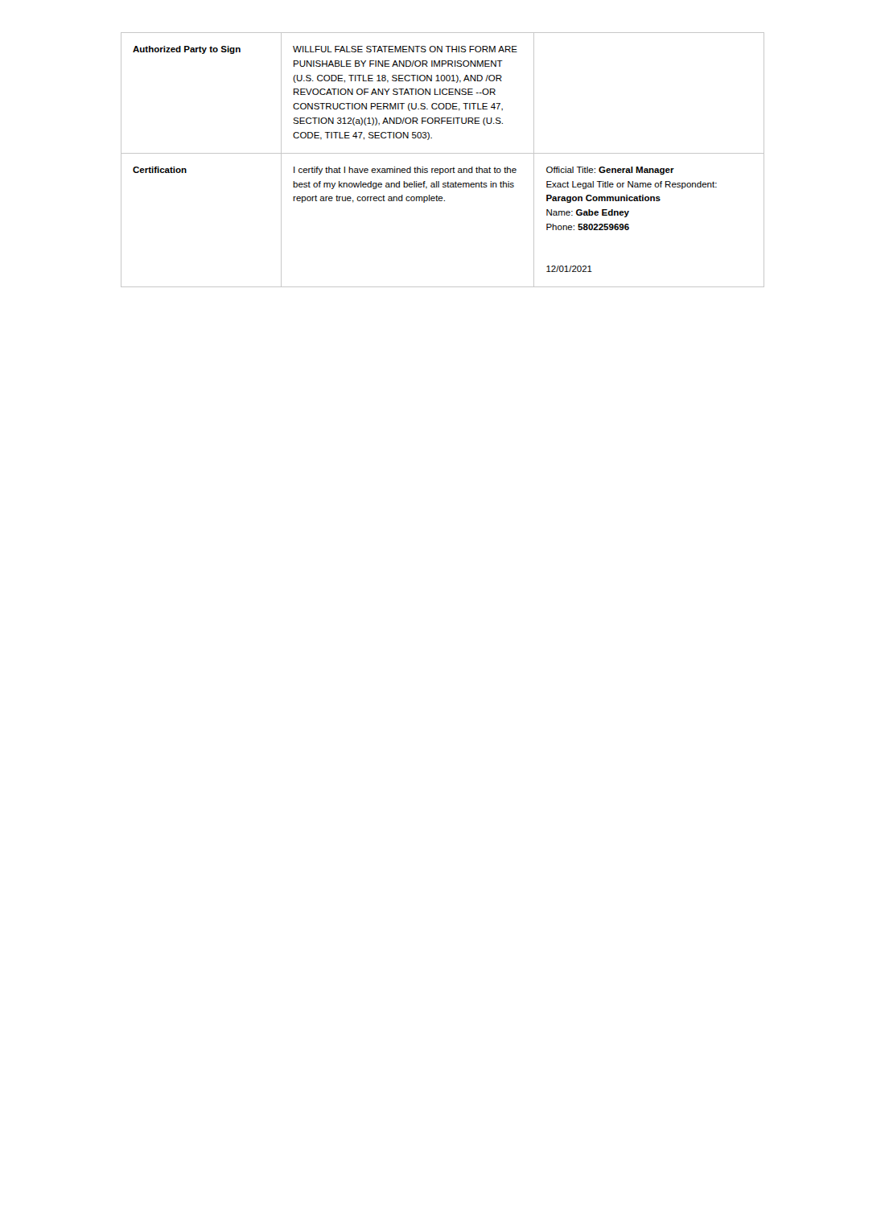| Authorized Party to Sign | WILLFUL FALSE STATEMENTS ON THIS FORM ARE PUNISHABLE BY FINE AND/OR IMPRISONMENT (U.S. CODE, TITLE 18, SECTION 1001), AND /OR REVOCATION OF ANY STATION LICENSE --OR CONSTRUCTION PERMIT (U.S. CODE, TITLE 47, SECTION 312(a)(1)), AND/OR FORFEITURE (U.S. CODE, TITLE 47, SECTION 503). | |
| Certification | I certify that I have examined this report and that to the best of my knowledge and belief, all statements in this report are true, correct and complete. | Official Title: General Manager Exact Legal Title or Name of Respondent: Paragon Communications Name: Gabe Edney Phone: 5802259696 12/01/2021 |